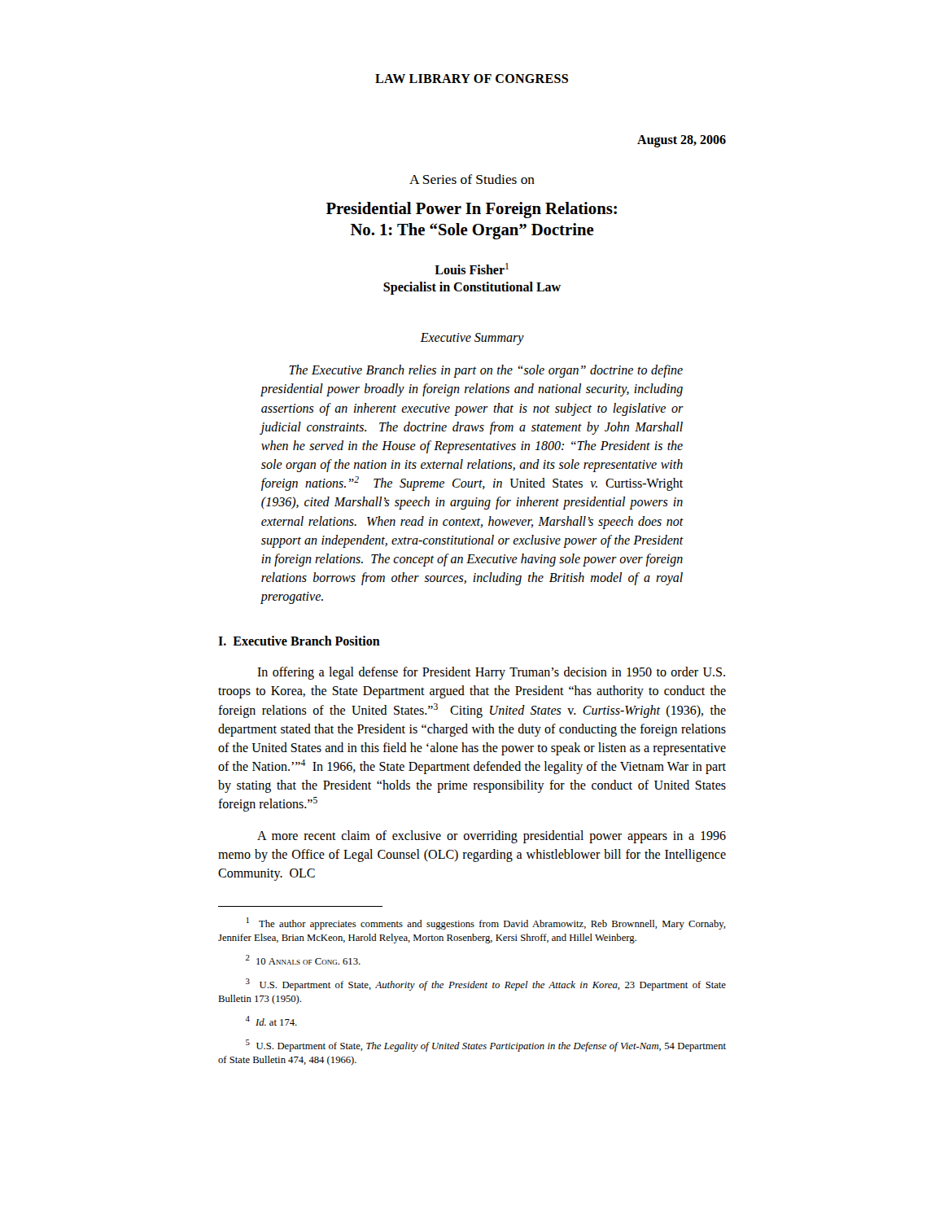LAW LIBRARY OF CONGRESS
August 28, 2006
A Series of Studies on
Presidential Power In Foreign Relations:
No. 1: The “Sole Organ” Doctrine
Louis Fisher1
Specialist in Constitutional Law
Executive Summary
The Executive Branch relies in part on the “sole organ” doctrine to define presidential power broadly in foreign relations and national security, including assertions of an inherent executive power that is not subject to legislative or judicial constraints. The doctrine draws from a statement by John Marshall when he served in the House of Representatives in 1800: “The President is the sole organ of the nation in its external relations, and its sole representative with foreign nations.”2 The Supreme Court, in United States v. Curtiss-Wright (1936), cited Marshall’s speech in arguing for inherent presidential powers in external relations. When read in context, however, Marshall’s speech does not support an independent, extra-constitutional or exclusive power of the President in foreign relations. The concept of an Executive having sole power over foreign relations borrows from other sources, including the British model of a royal prerogative.
I. Executive Branch Position
In offering a legal defense for President Harry Truman’s decision in 1950 to order U.S. troops to Korea, the State Department argued that the President “has authority to conduct the foreign relations of the United States.”3 Citing United States v. Curtiss-Wright (1936), the department stated that the President is “charged with the duty of conducting the foreign relations of the United States and in this field he ‘alone has the power to speak or listen as a representative of the Nation.’”4 In 1966, the State Department defended the legality of the Vietnam War in part by stating that the President “holds the prime responsibility for the conduct of United States foreign relations.”5
A more recent claim of exclusive or overriding presidential power appears in a 1996 memo by the Office of Legal Counsel (OLC) regarding a whistleblower bill for the Intelligence Community. OLC
1 The author appreciates comments and suggestions from David Abramowitz, Reb Brownnell, Mary Cornaby, Jennifer Elsea, Brian McKeon, Harold Relyea, Morton Rosenberg, Kersi Shroff, and Hillel Weinberg.
2 10 Annals of Cong. 613.
3 U.S. Department of State, Authority of the President to Repel the Attack in Korea, 23 Department of State Bulletin 173 (1950).
4 Id. at 174.
5 U.S. Department of State, The Legality of United States Participation in the Defense of Viet-Nam, 54 Department of State Bulletin 474, 484 (1966).